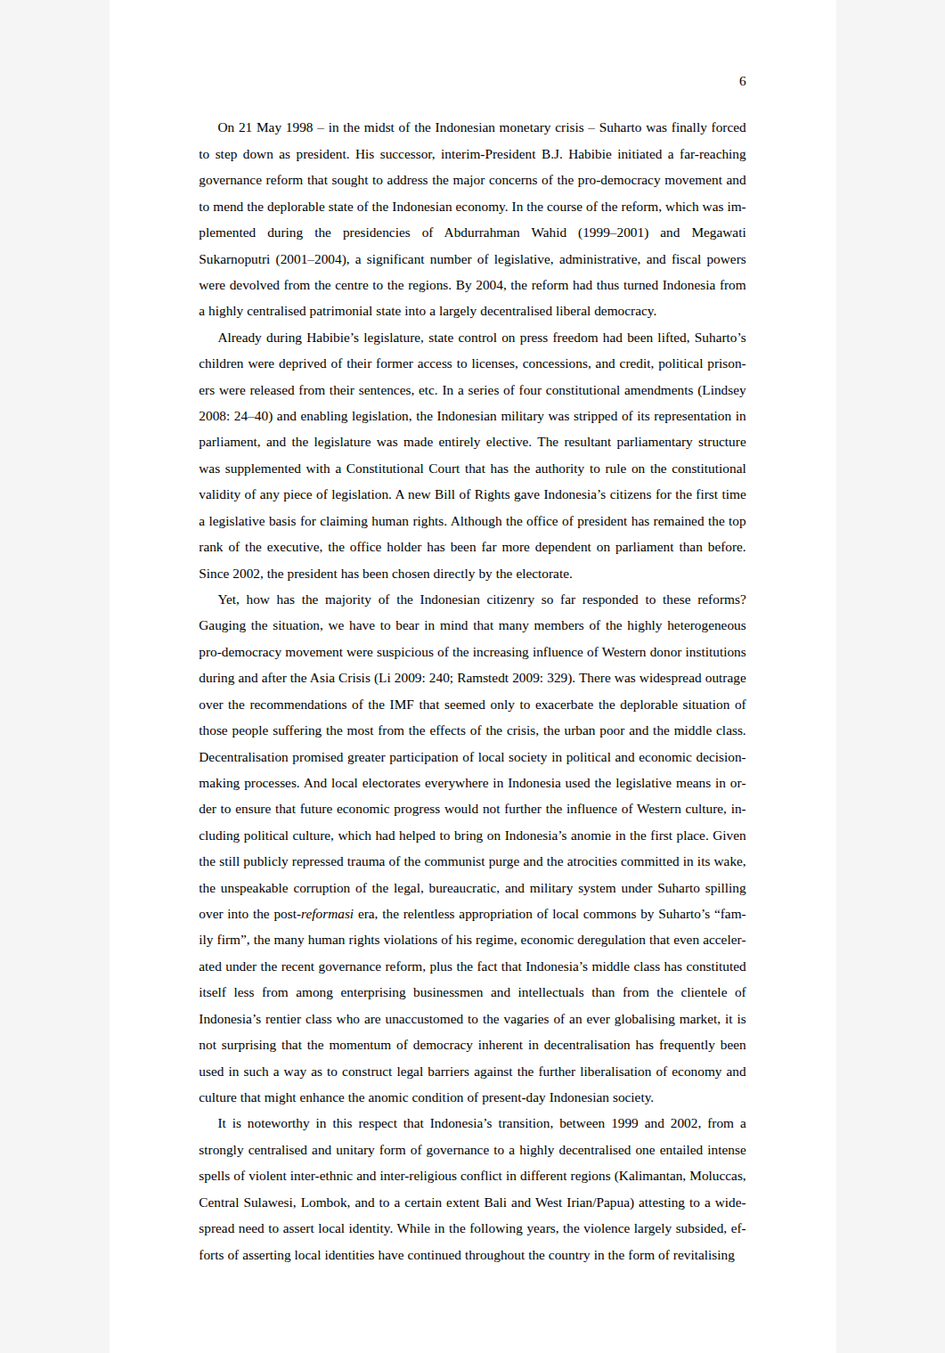6
On 21 May 1998 – in the midst of the Indonesian monetary crisis – Suharto was finally forced to step down as president. His successor, interim-President B.J. Habibie initiated a far-reaching governance reform that sought to address the major concerns of the pro-democracy movement and to mend the deplorable state of the Indonesian economy. In the course of the reform, which was implemented during the presidencies of Abdurrahman Wahid (1999–2001) and Megawati Sukarnoputri (2001–2004), a significant number of legislative, administrative, and fiscal powers were devolved from the centre to the regions. By 2004, the reform had thus turned Indonesia from a highly centralised patrimonial state into a largely decentralised liberal democracy.
Already during Habibie’s legislature, state control on press freedom had been lifted, Suharto’s children were deprived of their former access to licenses, concessions, and credit, political prisoners were released from their sentences, etc. In a series of four constitutional amendments (Lindsey 2008: 24–40) and enabling legislation, the Indonesian military was stripped of its representation in parliament, and the legislature was made entirely elective. The resultant parliamentary structure was supplemented with a Constitutional Court that has the authority to rule on the constitutional validity of any piece of legislation. A new Bill of Rights gave Indonesia’s citizens for the first time a legislative basis for claiming human rights. Although the office of president has remained the top rank of the executive, the office holder has been far more dependent on parliament than before. Since 2002, the president has been chosen directly by the electorate.
Yet, how has the majority of the Indonesian citizenry so far responded to these reforms? Gauging the situation, we have to bear in mind that many members of the highly heterogeneous pro-democracy movement were suspicious of the increasing influence of Western donor institutions during and after the Asia Crisis (Li 2009: 240; Ramstedt 2009: 329). There was widespread outrage over the recommendations of the IMF that seemed only to exacerbate the deplorable situation of those people suffering the most from the effects of the crisis, the urban poor and the middle class. Decentralisation promised greater participation of local society in political and economic decision-making processes. And local electorates everywhere in Indonesia used the legislative means in order to ensure that future economic progress would not further the influence of Western culture, including political culture, which had helped to bring on Indonesia’s anomie in the first place. Given the still publicly repressed trauma of the communist purge and the atrocities committed in its wake, the unspeakable corruption of the legal, bureaucratic, and military system under Suharto spilling over into the post-reformasi era, the relentless appropriation of local commons by Suharto’s “family firm”, the many human rights violations of his regime, economic deregulation that even accelerated under the recent governance reform, plus the fact that Indonesia’s middle class has constituted itself less from among enterprising businessmen and intellectuals than from the clientele of Indonesia’s rentier class who are unaccustomed to the vagaries of an ever globalising market, it is not surprising that the momentum of democracy inherent in decentralisation has frequently been used in such a way as to construct legal barriers against the further liberalisation of economy and culture that might enhance the anomic condition of present-day Indonesian society.
It is noteworthy in this respect that Indonesia’s transition, between 1999 and 2002, from a strongly centralised and unitary form of governance to a highly decentralised one entailed intense spells of violent inter-ethnic and inter-religious conflict in different regions (Kalimantan, Moluccas, Central Sulawesi, Lombok, and to a certain extent Bali and West Irian/Papua) attesting to a widespread need to assert local identity. While in the following years, the violence largely subsided, efforts of asserting local identities have continued throughout the country in the form of revitalising